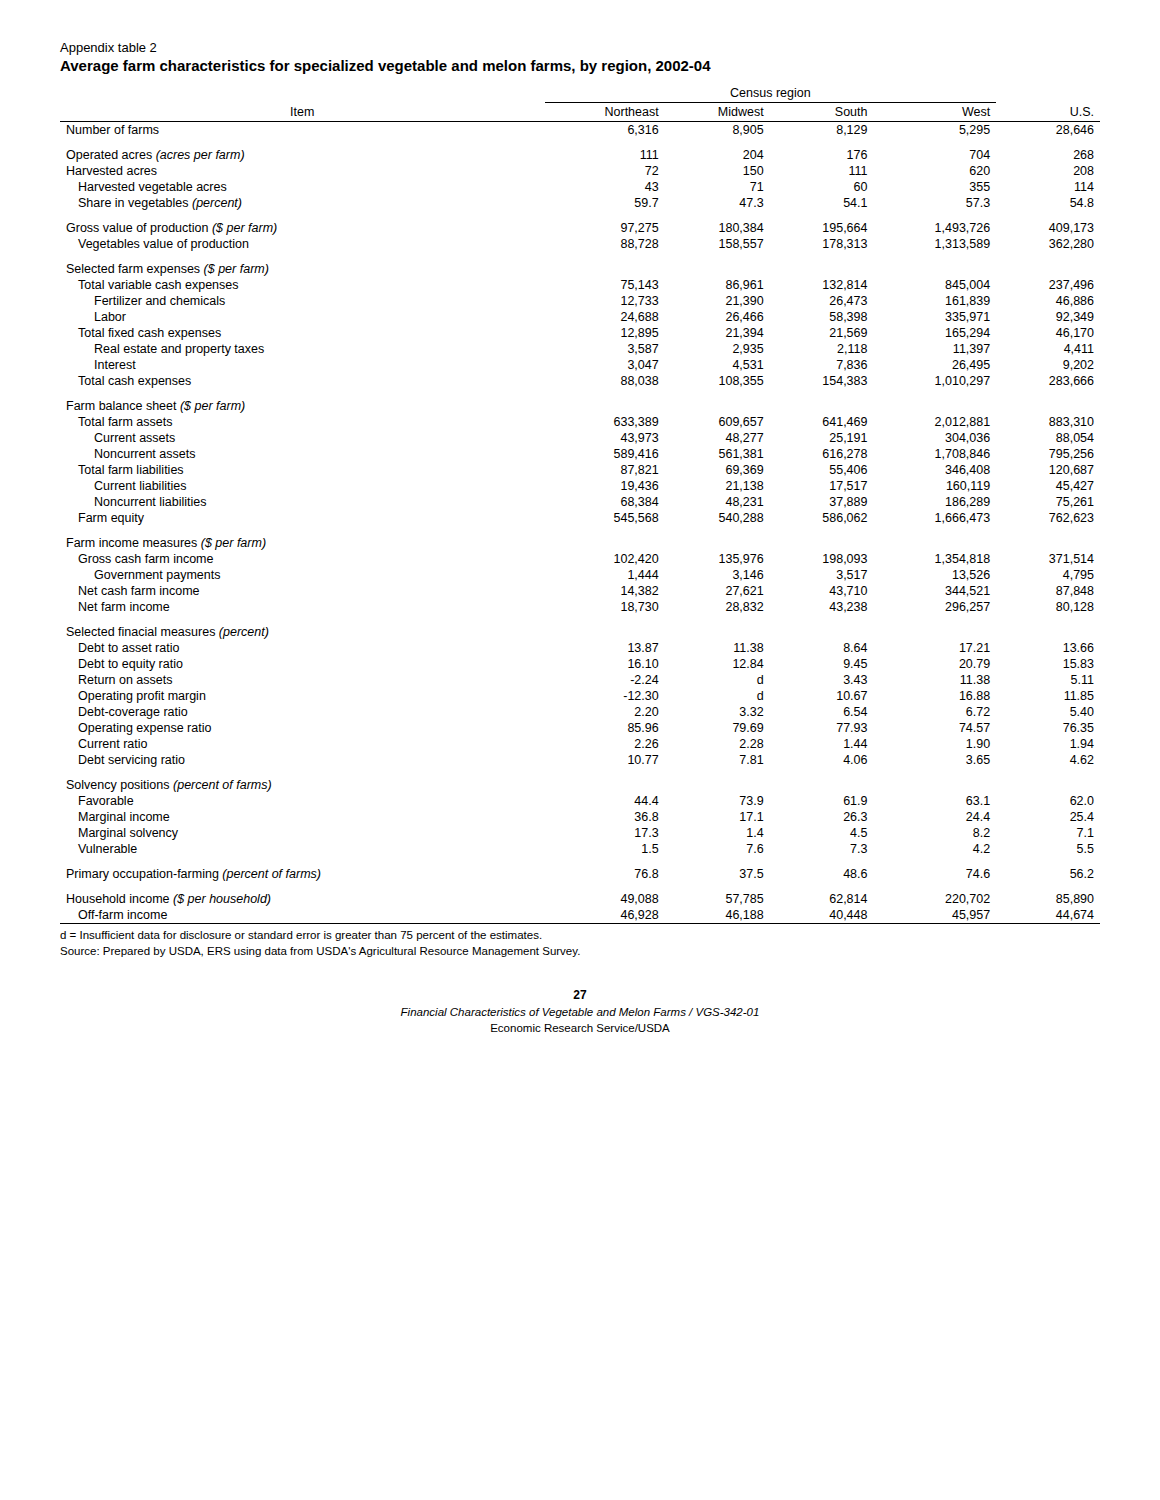Appendix table 2
Average farm characteristics for specialized vegetable and melon farms, by region, 2002-04
| | Census region | |
| --- | --- | --- |
| Item | Northeast | Midwest | South | West | U.S. |
| Number of farms | 6,316 | 8,905 | 8,129 | 5,295 | 28,646 |
| Operated acres (acres per farm) | 111 | 204 | 176 | 704 | 268 |
| Harvested acres | 72 | 150 | 111 | 620 | 208 |
| Harvested vegetable acres | 43 | 71 | 60 | 355 | 114 |
| Share in vegetables (percent) | 59.7 | 47.3 | 54.1 | 57.3 | 54.8 |
| Gross value of production ($ per farm) | 97,275 | 180,384 | 195,664 | 1,493,726 | 409,173 |
| Vegetables value of production | 88,728 | 158,557 | 178,313 | 1,313,589 | 362,280 |
| Selected farm expenses ($ per farm) | | | | | |
| Total variable cash expenses | 75,143 | 86,961 | 132,814 | 845,004 | 237,496 |
| Fertilizer and chemicals | 12,733 | 21,390 | 26,473 | 161,839 | 46,886 |
| Labor | 24,688 | 26,466 | 58,398 | 335,971 | 92,349 |
| Total fixed cash expenses | 12,895 | 21,394 | 21,569 | 165,294 | 46,170 |
| Real estate and property taxes | 3,587 | 2,935 | 2,118 | 11,397 | 4,411 |
| Interest | 3,047 | 4,531 | 7,836 | 26,495 | 9,202 |
| Total cash expenses | 88,038 | 108,355 | 154,383 | 1,010,297 | 283,666 |
| Farm balance sheet ($ per farm) | | | | | |
| Total farm assets | 633,389 | 609,657 | 641,469 | 2,012,881 | 883,310 |
| Current assets | 43,973 | 48,277 | 25,191 | 304,036 | 88,054 |
| Noncurrent assets | 589,416 | 561,381 | 616,278 | 1,708,846 | 795,256 |
| Total farm liabilities | 87,821 | 69,369 | 55,406 | 346,408 | 120,687 |
| Current liabilities | 19,436 | 21,138 | 17,517 | 160,119 | 45,427 |
| Noncurrent liabilities | 68,384 | 48,231 | 37,889 | 186,289 | 75,261 |
| Farm equity | 545,568 | 540,288 | 586,062 | 1,666,473 | 762,623 |
| Farm income measures ($ per farm) | | | | | |
| Gross cash farm income | 102,420 | 135,976 | 198,093 | 1,354,818 | 371,514 |
| Government payments | 1,444 | 3,146 | 3,517 | 13,526 | 4,795 |
| Net cash farm income | 14,382 | 27,621 | 43,710 | 344,521 | 87,848 |
| Net farm income | 18,730 | 28,832 | 43,238 | 296,257 | 80,128 |
| Selected finacial measures (percent) | | | | | |
| Debt to asset ratio | 13.87 | 11.38 | 8.64 | 17.21 | 13.66 |
| Debt to equity ratio | 16.10 | 12.84 | 9.45 | 20.79 | 15.83 |
| Return on assets | -2.24 | d | 3.43 | 11.38 | 5.11 |
| Operating profit margin | -12.30 | d | 10.67 | 16.88 | 11.85 |
| Debt-coverage ratio | 2.20 | 3.32 | 6.54 | 6.72 | 5.40 |
| Operating expense ratio | 85.96 | 79.69 | 77.93 | 74.57 | 76.35 |
| Current ratio | 2.26 | 2.28 | 1.44 | 1.90 | 1.94 |
| Debt servicing ratio | 10.77 | 7.81 | 4.06 | 3.65 | 4.62 |
| Solvency positions (percent of farms) | | | | | |
| Favorable | 44.4 | 73.9 | 61.9 | 63.1 | 62.0 |
| Marginal income | 36.8 | 17.1 | 26.3 | 24.4 | 25.4 |
| Marginal solvency | 17.3 | 1.4 | 4.5 | 8.2 | 7.1 |
| Vulnerable | 1.5 | 7.6 | 7.3 | 4.2 | 5.5 |
| Primary occupation-farming (percent of farms) | 76.8 | 37.5 | 48.6 | 74.6 | 56.2 |
| Household income ($ per household) | 49,088 | 57,785 | 62,814 | 220,702 | 85,890 |
| Off-farm income | 46,928 | 46,188 | 40,448 | 45,957 | 44,674 |
d = Insufficient data for disclosure or standard error is greater than 75 percent of the estimates.
Source: Prepared by USDA, ERS using data from USDA's Agricultural Resource Management Survey.
27
Financial Characteristics of Vegetable and Melon Farms / VGS-342-01
Economic Research Service/USDA